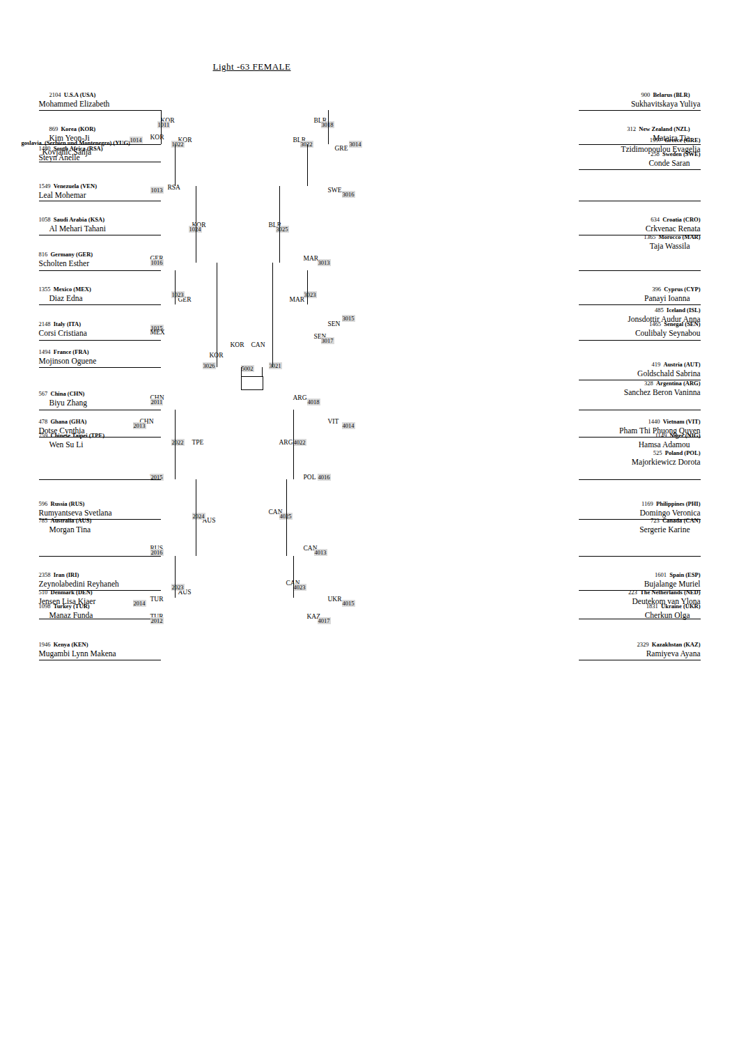Light -63 FEMALE
2104 U.S.A (USA)
Mohammed Elizabeth
869 Korea (KOR)
Kim Yeon-Ji
KOR
1011
goslavia (Serbien und Montenegro) (YUG)
Kovjanic Sanja
1480 South Africa (RSA)
Steyn Anelle
1014
KOR
KOR
1022
1549 Venezuela (VEN)
Leal Mohemar
1013
RSA
1058 Saudi Arabia (KSA)
Al Mehari Tahani
KOR
1024
816 Germany (GER)
Scholten Esther
GER
1016
1355 Mexico (MEX)
Diaz Edna
GER
1023
2148 Italy (ITA)
Corsi Cristiana
1015
MEX
1494 France (FRA)
Mojinson Oguene
KOR
KOR
3026
567 China (CHN)
Biyu Zhang
CHN
2011
478 Ghana (GHA)
Dotse Cynthia
CHN
2013
759 Chinese Taipei (TPE)
Wen Su Li
TPE
2022
TPE
2015
596 Russia (RUS)
Rumyantseva Svetlana
785 Australia (AUS)
Morgan Tina
AUS
2024
RUS
2016
2358 Iran (IRI)
Zeynolabedini Reyhaneh
510 Denmark (DEN)
Jensen Lisa Kjaer
AUS
2023
1098 Turkey (TUR)
Manaz Funda
TUR
2014
TUR
2012
1946 Kenya (KEN)
Mugambi Lynn Makena
5002
900 Belarus (BLR)
Sukhavitskaya Yuliya
BLR
3018
312 New Zealand (NZL)
Mataira Tia
1997 Greece (GRE)
Tzidimopoulou Evagelia
GRE
3014
BLR
3022
258 Sweden (SWE)
Conde Saran
SWE
3016
634 Croatia (CRO)
Crkvenac Renata
BLR
3025
1365 Morocco (MAR)
Taja Wassila
MAR
3013
396 Cyprus (CYP)
Panayi Ioanna
MAR
3023
485 Iceland (ISL)
Jonsdottir Audur Anna
SEN
3015
1465 Senegal (SEN)
Coulibaly Seynabou
SEN
3017
CAN
3021
419 Austria (AUT)
Goldschald Sabrina
328 Argentina (ARG)
Sanchez Beron Vaninna
ARG
4018
1440 Vietnam (VIT)
Pham Thi Phuong Quyen
VIT
4014
1149 Niger (NIG)
Hamsa Adamou
ARG
4022
525 Poland (POL)
Majorkiewicz Dorota
POL
4016
1169 Philippines (PHI)
Domingo Veronica
CAN
4025
723 Canada (CAN)
Sergerie Karine
CAN
4013
1601 Spain (ESP)
Bujalange Muriel
CAN
4023
223 The Netherlands (NED)
Deutekom van Ylona
UKR
4015
1831 Ukraine (UKR)
Cherkun Olga
KAZ
4017
2329 Kazakhstan (KAZ)
Ramiyeva Ayana